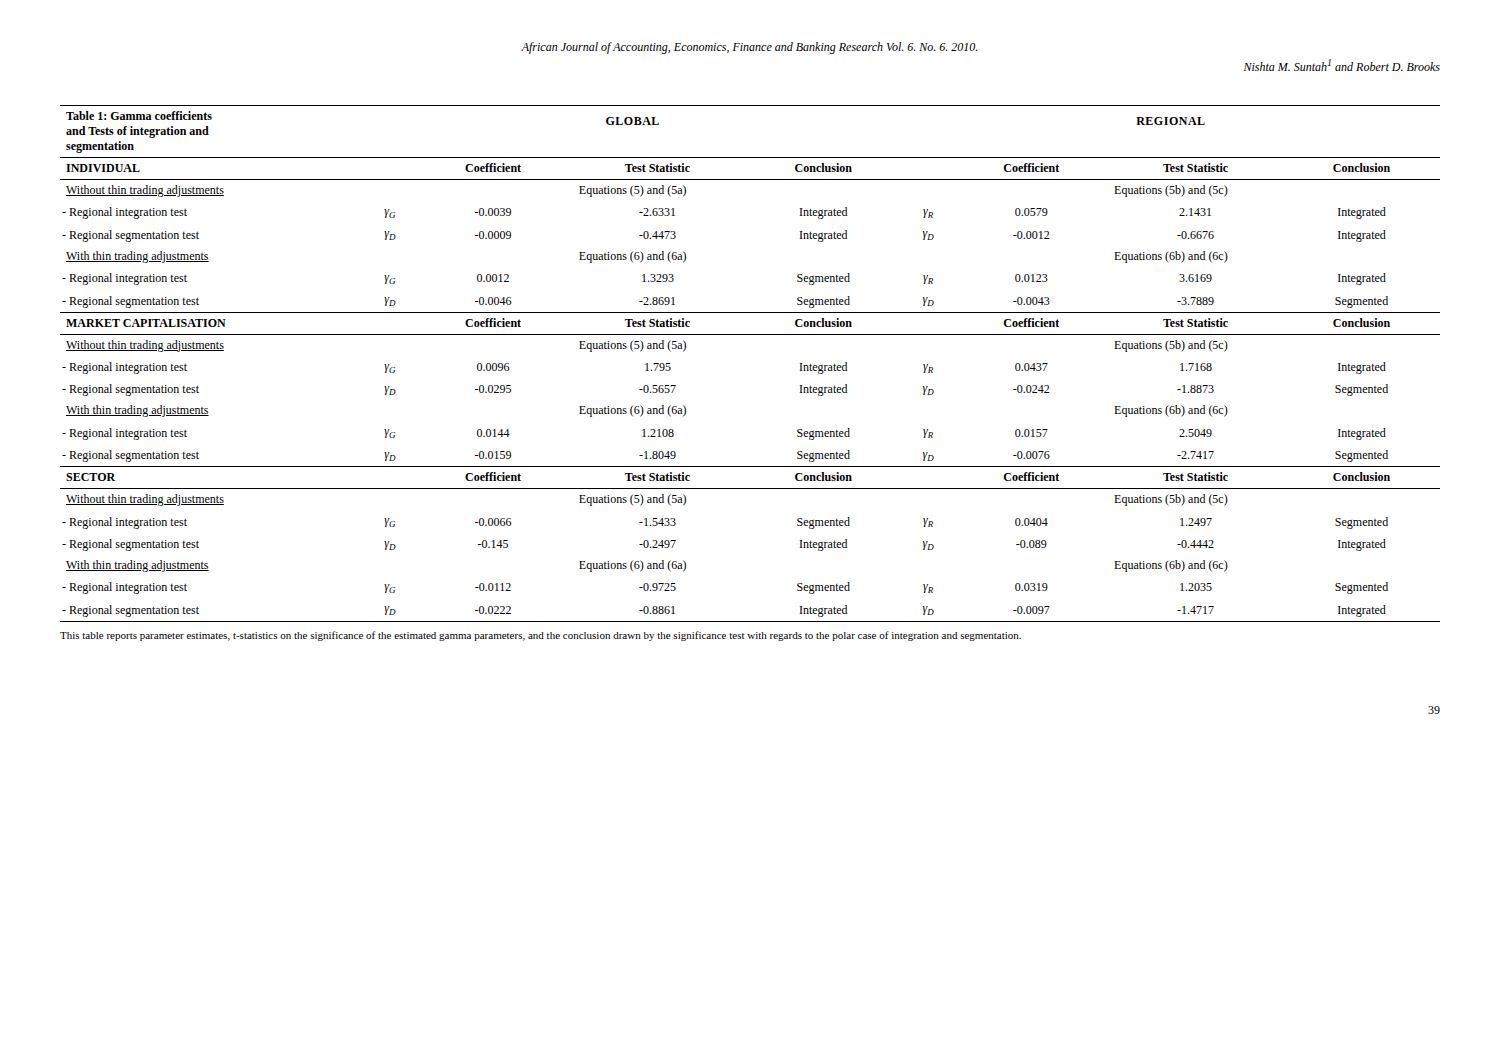African Journal of Accounting, Economics, Finance and Banking Research Vol. 6. No. 6. 2010.
Nishta M. Suntah1 and Robert D. Brooks
| Table 1: Gamma coefficients and Tests of integration and segmentation | GLOBAL | REGIONAL |
| INDIVIDUAL | | Coefficient | Test Statistic | Conclusion | | Coefficient | Test Statistic | Conclusion |
| Without thin trading adjustments | Equations (5) and (5a) | Equations (5b) and (5c) |
| - Regional integration test | γ G | -0.0039 | -2.6331 | Integrated | γ R | 0.0579 | 2.1431 | Integrated |
| - Regional segmentation test | γ D | -0.0009 | -0.4473 | Integrated | γ D | -0.0012 | -0.6676 | Integrated |
| With thin trading adjustments | Equations (6) and (6a) | Equations (6b) and (6c) |
| - Regional integration test | γ G | 0.0012 | 1.3293 | Segmented | γ R | 0.0123 | 3.6169 | Integrated |
| - Regional segmentation test | γ D | -0.0046 | -2.8691 | Segmented | γ D | -0.0043 | -3.7889 | Segmented |
| MARKET CAPITALISATION | | Coefficient | Test Statistic | Conclusion | | Coefficient | Test Statistic | Conclusion |
| Without thin trading adjustments | Equations (5) and (5a) | Equations (5b) and (5c) |
| - Regional integration test | γ G | 0.0096 | 1.795 | Integrated | γ R | 0.0437 | 1.7168 | Integrated |
| - Regional segmentation test | γ D | -0.0295 | -0.5657 | Integrated | γ D | -0.0242 | -1.8873 | Segmented |
| With thin trading adjustments | Equations (6) and (6a) | Equations (6b) and (6c) |
| - Regional integration test | γ G | 0.0144 | 1.2108 | Segmented | γ R | 0.0157 | 2.5049 | Integrated |
| - Regional segmentation test | γ D | -0.0159 | -1.8049 | Segmented | γ D | -0.0076 | -2.7417 | Segmented |
| SECTOR | | Coefficient | Test Statistic | Conclusion | | Coefficient | Test Statistic | Conclusion |
| Without thin trading adjustments | Equations (5) and (5a) | Equations (5b) and (5c) |
| - Regional integration test | γ G | -0.0066 | -1.5433 | Segmented | γ R | 0.0404 | 1.2497 | Segmented |
| - Regional segmentation test | γ D | -0.145 | -0.2497 | Integrated | γ D | -0.089 | -0.4442 | Integrated |
| With thin trading adjustments | Equations (6) and (6a) | Equations (6b) and (6c) |
| - Regional integration test | γ G | -0.0112 | -0.9725 | Segmented | γ R | 0.0319 | 1.2035 | Segmented |
| - Regional segmentation test | γ D | -0.0222 | -0.8861 | Integrated | γ D | -0.0097 | -1.4717 | Integrated |
This table reports parameter estimates, t-statistics on the significance of the estimated gamma parameters, and the conclusion drawn by the significance test with regards to the polar case of integration and segmentation.
39